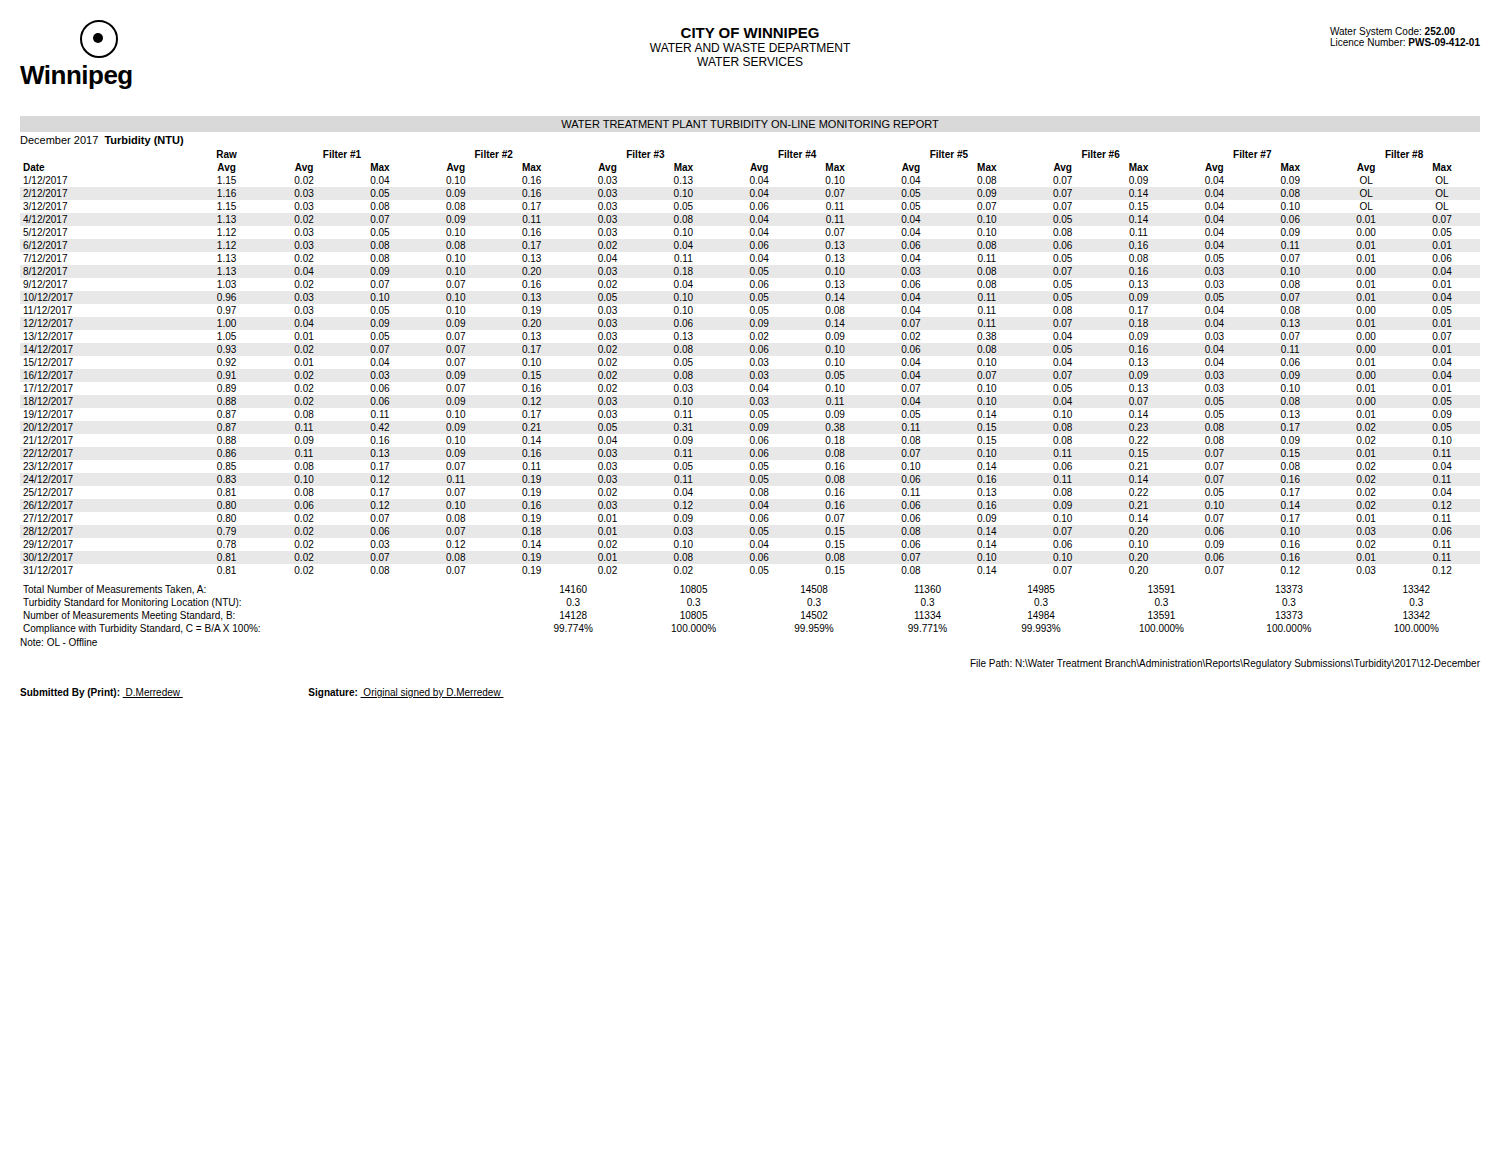Winnipeg
CITY OF WINNIPEG
WATER AND WASTE DEPARTMENT
WATER SERVICES
Water System Code: 252.00
Licence Number: PWS-09-412-01
WATER TREATMENT PLANT TURBIDITY ON-LINE MONITORING REPORT
December 2017 Turbidity (NTU)
| | Raw | Filter #1 | Filter #2 | Filter #3 | Filter #4 | Filter #5 | Filter #6 | Filter #7 | Filter #8 |
| --- | --- | --- | --- | --- | --- | --- | --- | --- | --- |
| Date | Avg | Avg | Max | Avg | Max | Avg | Max | Avg | Max | Avg | Max | Avg | Max | Avg | Max | Avg | Max |
| 1/12/2017 | 1.15 | 0.02 | 0.04 | 0.10 | 0.16 | 0.03 | 0.13 | 0.04 | 0.10 | 0.04 | 0.08 | 0.07 | 0.09 | 0.04 | 0.09 | OL | OL |
| 2/12/2017 | 1.16 | 0.03 | 0.05 | 0.09 | 0.16 | 0.03 | 0.10 | 0.04 | 0.07 | 0.05 | 0.09 | 0.07 | 0.14 | 0.04 | 0.08 | OL | OL |
| 3/12/2017 | 1.15 | 0.03 | 0.08 | 0.08 | 0.17 | 0.03 | 0.05 | 0.06 | 0.11 | 0.05 | 0.07 | 0.07 | 0.15 | 0.04 | 0.10 | OL | OL |
| 4/12/2017 | 1.13 | 0.02 | 0.07 | 0.09 | 0.11 | 0.03 | 0.08 | 0.04 | 0.11 | 0.04 | 0.10 | 0.05 | 0.14 | 0.04 | 0.06 | 0.01 | 0.07 |
| 5/12/2017 | 1.12 | 0.03 | 0.05 | 0.10 | 0.16 | 0.03 | 0.10 | 0.04 | 0.07 | 0.04 | 0.10 | 0.08 | 0.11 | 0.04 | 0.09 | 0.00 | 0.05 |
| 6/12/2017 | 1.12 | 0.03 | 0.08 | 0.08 | 0.17 | 0.02 | 0.04 | 0.06 | 0.13 | 0.06 | 0.08 | 0.06 | 0.16 | 0.04 | 0.11 | 0.01 | 0.01 |
| 7/12/2017 | 1.13 | 0.02 | 0.08 | 0.10 | 0.13 | 0.04 | 0.11 | 0.04 | 0.13 | 0.04 | 0.11 | 0.05 | 0.08 | 0.05 | 0.07 | 0.01 | 0.06 |
| 8/12/2017 | 1.13 | 0.04 | 0.09 | 0.10 | 0.20 | 0.03 | 0.18 | 0.05 | 0.10 | 0.03 | 0.08 | 0.07 | 0.16 | 0.03 | 0.10 | 0.00 | 0.04 |
| 9/12/2017 | 1.03 | 0.02 | 0.07 | 0.07 | 0.16 | 0.02 | 0.04 | 0.06 | 0.13 | 0.06 | 0.08 | 0.05 | 0.13 | 0.03 | 0.08 | 0.01 | 0.01 |
| 10/12/2017 | 0.96 | 0.03 | 0.10 | 0.10 | 0.13 | 0.05 | 0.10 | 0.05 | 0.14 | 0.04 | 0.11 | 0.05 | 0.09 | 0.05 | 0.07 | 0.01 | 0.04 |
| 11/12/2017 | 0.97 | 0.03 | 0.05 | 0.10 | 0.19 | 0.03 | 0.10 | 0.05 | 0.08 | 0.04 | 0.11 | 0.08 | 0.17 | 0.04 | 0.08 | 0.00 | 0.05 |
| 12/12/2017 | 1.00 | 0.04 | 0.09 | 0.09 | 0.20 | 0.03 | 0.06 | 0.09 | 0.14 | 0.07 | 0.11 | 0.07 | 0.18 | 0.04 | 0.13 | 0.01 | 0.01 |
| 13/12/2017 | 1.05 | 0.01 | 0.05 | 0.07 | 0.13 | 0.03 | 0.13 | 0.02 | 0.09 | 0.02 | 0.38 | 0.04 | 0.09 | 0.03 | 0.07 | 0.00 | 0.07 |
| 14/12/2017 | 0.93 | 0.02 | 0.07 | 0.07 | 0.17 | 0.02 | 0.08 | 0.06 | 0.10 | 0.06 | 0.08 | 0.05 | 0.16 | 0.04 | 0.11 | 0.00 | 0.01 |
| 15/12/2017 | 0.92 | 0.01 | 0.04 | 0.07 | 0.10 | 0.02 | 0.05 | 0.03 | 0.10 | 0.04 | 0.10 | 0.04 | 0.13 | 0.04 | 0.06 | 0.01 | 0.04 |
| 16/12/2017 | 0.91 | 0.02 | 0.03 | 0.09 | 0.15 | 0.02 | 0.08 | 0.03 | 0.05 | 0.04 | 0.07 | 0.07 | 0.09 | 0.03 | 0.09 | 0.00 | 0.04 |
| 17/12/2017 | 0.89 | 0.02 | 0.06 | 0.07 | 0.16 | 0.02 | 0.03 | 0.04 | 0.10 | 0.07 | 0.10 | 0.05 | 0.13 | 0.03 | 0.10 | 0.01 | 0.01 |
| 18/12/2017 | 0.88 | 0.02 | 0.06 | 0.09 | 0.12 | 0.03 | 0.10 | 0.03 | 0.11 | 0.04 | 0.10 | 0.04 | 0.07 | 0.05 | 0.08 | 0.00 | 0.05 |
| 19/12/2017 | 0.87 | 0.08 | 0.11 | 0.10 | 0.17 | 0.03 | 0.11 | 0.05 | 0.09 | 0.05 | 0.14 | 0.10 | 0.14 | 0.05 | 0.13 | 0.01 | 0.09 |
| 20/12/2017 | 0.87 | 0.11 | 0.42 | 0.09 | 0.21 | 0.05 | 0.31 | 0.09 | 0.38 | 0.11 | 0.15 | 0.08 | 0.23 | 0.08 | 0.17 | 0.02 | 0.05 |
| 21/12/2017 | 0.88 | 0.09 | 0.16 | 0.10 | 0.14 | 0.04 | 0.09 | 0.06 | 0.18 | 0.08 | 0.15 | 0.08 | 0.22 | 0.08 | 0.09 | 0.02 | 0.10 |
| 22/12/2017 | 0.86 | 0.11 | 0.13 | 0.09 | 0.16 | 0.03 | 0.11 | 0.06 | 0.08 | 0.07 | 0.10 | 0.11 | 0.15 | 0.07 | 0.15 | 0.01 | 0.11 |
| 23/12/2017 | 0.85 | 0.08 | 0.17 | 0.07 | 0.11 | 0.03 | 0.05 | 0.05 | 0.16 | 0.10 | 0.14 | 0.06 | 0.21 | 0.07 | 0.08 | 0.02 | 0.04 |
| 24/12/2017 | 0.83 | 0.10 | 0.12 | 0.11 | 0.19 | 0.03 | 0.11 | 0.05 | 0.08 | 0.06 | 0.16 | 0.11 | 0.14 | 0.07 | 0.16 | 0.02 | 0.11 |
| 25/12/2017 | 0.81 | 0.08 | 0.17 | 0.07 | 0.19 | 0.02 | 0.04 | 0.08 | 0.16 | 0.11 | 0.13 | 0.08 | 0.22 | 0.05 | 0.17 | 0.02 | 0.04 |
| 26/12/2017 | 0.80 | 0.06 | 0.12 | 0.10 | 0.16 | 0.03 | 0.12 | 0.04 | 0.16 | 0.06 | 0.16 | 0.09 | 0.21 | 0.10 | 0.14 | 0.02 | 0.12 |
| 27/12/2017 | 0.80 | 0.02 | 0.07 | 0.08 | 0.19 | 0.01 | 0.09 | 0.06 | 0.07 | 0.06 | 0.09 | 0.10 | 0.14 | 0.07 | 0.17 | 0.01 | 0.11 |
| 28/12/2017 | 0.79 | 0.02 | 0.06 | 0.07 | 0.18 | 0.01 | 0.03 | 0.05 | 0.15 | 0.08 | 0.14 | 0.07 | 0.20 | 0.06 | 0.10 | 0.03 | 0.06 |
| 29/12/2017 | 0.78 | 0.02 | 0.03 | 0.12 | 0.14 | 0.02 | 0.10 | 0.04 | 0.15 | 0.06 | 0.14 | 0.06 | 0.10 | 0.09 | 0.16 | 0.02 | 0.11 |
| 30/12/2017 | 0.81 | 0.02 | 0.07 | 0.08 | 0.19 | 0.01 | 0.08 | 0.06 | 0.08 | 0.07 | 0.10 | 0.10 | 0.20 | 0.06 | 0.16 | 0.01 | 0.11 |
| 31/12/2017 | 0.81 | 0.02 | 0.08 | 0.07 | 0.19 | 0.02 | 0.02 | 0.05 | 0.15 | 0.08 | 0.14 | 0.07 | 0.20 | 0.07 | 0.12 | 0.03 | 0.12 |
| Total Number of Measurements Taken, A: | 14160 | 10805 | 14508 | 11360 | 14985 | 13591 | 13373 | 13342 |
| Turbidity Standard for Monitoring Location (NTU): | 0.3 | 0.3 | 0.3 | 0.3 | 0.3 | 0.3 | 0.3 | 0.3 |
| Number of Measurements Meeting Standard, B: | 14128 | 10805 | 14502 | 11334 | 14984 | 13591 | 13373 | 13342 |
| Compliance with Turbidity Standard, C = B/A X 100%: | 99.774% | 100.000% | 99.959% | 99.771% | 99.993% | 100.000% | 100.000% | 100.000% |
Note: OL - Offline
File Path: N:\Water Treatment Branch\Administration\Reports\Regulatory Submissions\Turbidity\2017\12-December
Submitted By (Print): D.Merredew Signature: Original signed by D.Merredew